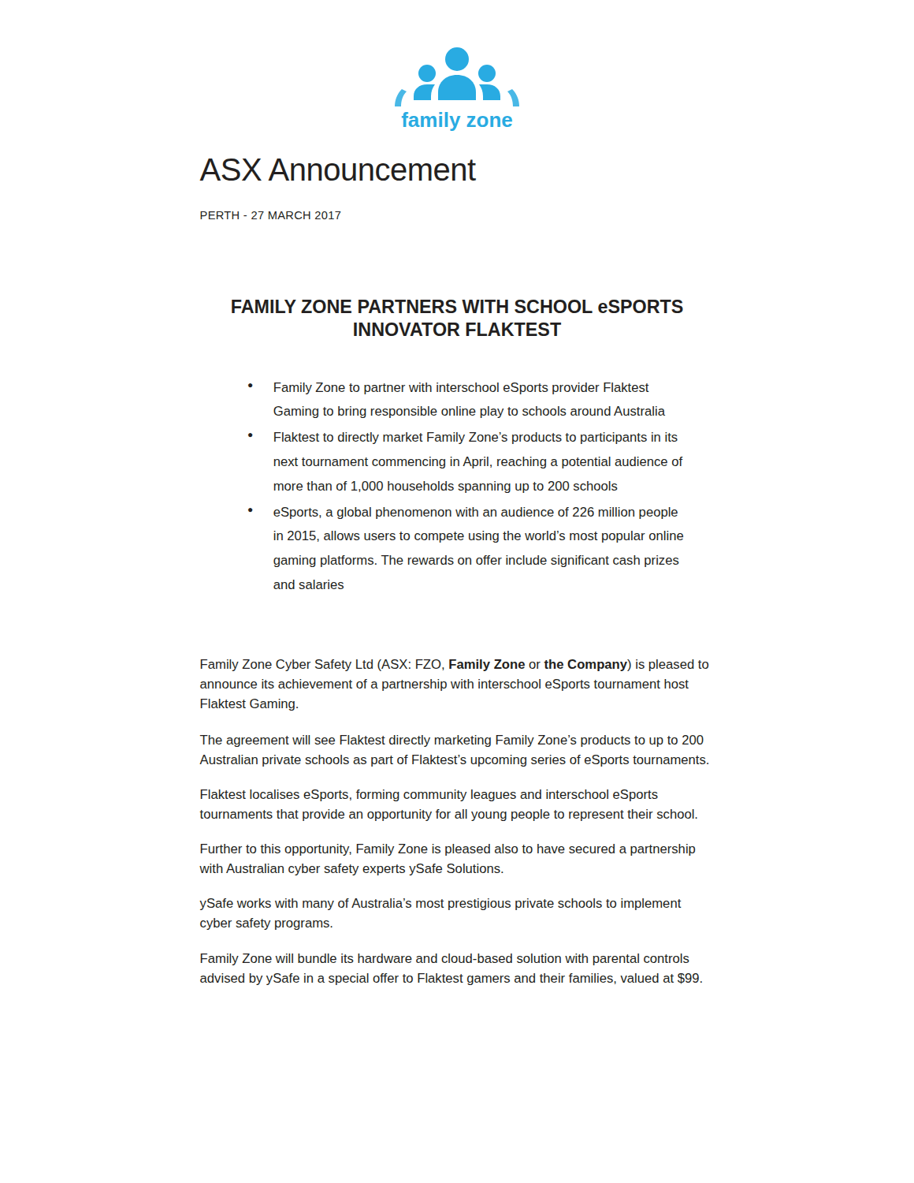family zone
ASX Announcement
PERTH - 27 MARCH 2017
FAMILY ZONE PARTNERS WITH SCHOOL eSPORTS INNOVATOR FLAKTEST
Family Zone to partner with interschool eSports provider Flaktest Gaming to bring responsible online play to schools around Australia
Flaktest to directly market Family Zone’s products to participants in its next tournament commencing in April, reaching a potential audience of more than of 1,000 households spanning up to 200 schools
eSports, a global phenomenon with an audience of 226 million people in 2015, allows users to compete using the world’s most popular online gaming platforms. The rewards on offer include significant cash prizes and salaries
Family Zone Cyber Safety Ltd (ASX: FZO, Family Zone or the Company) is pleased to announce its achievement of a partnership with interschool eSports tournament host Flaktest Gaming.
The agreement will see Flaktest directly marketing Family Zone’s products to up to 200 Australian private schools as part of Flaktest’s upcoming series of eSports tournaments.
Flaktest localises eSports, forming community leagues and interschool eSports tournaments that provide an opportunity for all young people to represent their school.
Further to this opportunity, Family Zone is pleased also to have secured a partnership with Australian cyber safety experts ySafe Solutions.
ySafe works with many of Australia’s most prestigious private schools to implement cyber safety programs.
Family Zone will bundle its hardware and cloud-based solution with parental controls advised by ySafe in a special offer to Flaktest gamers and their families, valued at $99.